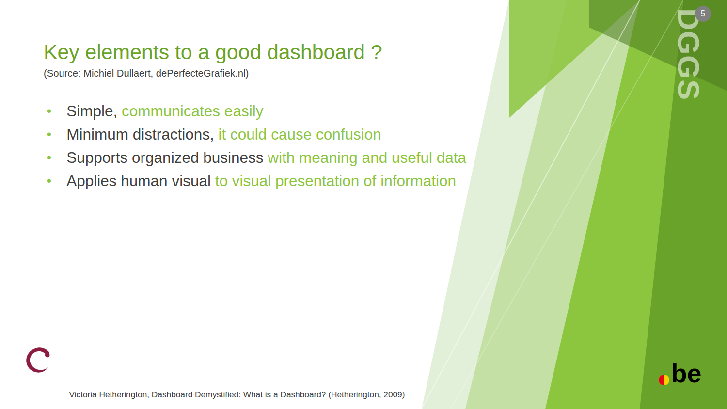5
DGGS
Key elements to a good dashboard ?
(Source: Michiel Dullaert, dePerfecteGrafiek.nl)
Simple, communicates easily
Minimum distractions, it could cause confusion
Supports organized business with meaning and useful data
Applies human visual to visual presentation of information
be
Victoria Hetherington, Dashboard Demystified: What is a Dashboard? (Hetherington, 2009)